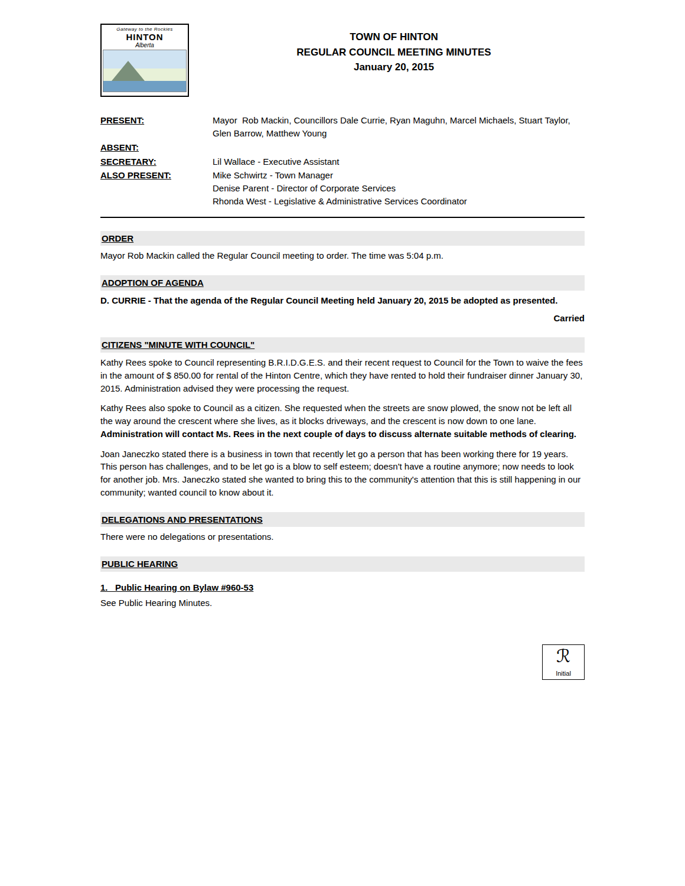Gateway to the Rockies
HINTON
Alberta
TOWN OF HINTON
REGULAR COUNCIL MEETING MINUTES
January 20, 2015
| PRESENT: | Mayor Rob Mackin, Councillors Dale Currie, Ryan Maguhn, Marcel Michaels, Stuart Taylor, Glen Barrow, Matthew Young |
| ABSENT: | |
| SECRETARY: | Lil Wallace - Executive Assistant |
| ALSO PRESENT: | Mike Schwirtz - Town Manager Denise Parent - Director of Corporate Services Rhonda West - Legislative & Administrative Services Coordinator |
ORDER
Mayor Rob Mackin called the Regular Council meeting to order. The time was 5:04 p.m.
ADOPTION OF AGENDA
D. CURRIE - That the agenda of the Regular Council Meeting held January 20, 2015 be adopted as presented.
Carried
CITIZENS "MINUTE WITH COUNCIL"
Kathy Rees spoke to Council representing B.R.I.D.G.E.S. and their recent request to Council for the Town to waive the fees in the amount of $ 850.00 for rental of the Hinton Centre, which they have rented to hold their fundraiser dinner January 30, 2015. Administration advised they were processing the request.
Kathy Rees also spoke to Council as a citizen. She requested when the streets are snow plowed, the snow not be left all the way around the crescent where she lives, as it blocks driveways, and the crescent is now down to one lane. Administration will contact Ms. Rees in the next couple of days to discuss alternate suitable methods of clearing.
Joan Janeczko stated there is a business in town that recently let go a person that has been working there for 19 years. This person has challenges, and to be let go is a blow to self esteem; doesn't have a routine anymore; now needs to look for another job. Mrs. Janeczko stated she wanted to bring this to the community's attention that this is still happening in our community; wanted council to know about it.
DELEGATIONS AND PRESENTATIONS
There were no delegations or presentations.
PUBLIC HEARING
1. Public Hearing on Bylaw #960-53
See Public Hearing Minutes.
ℛ Initial